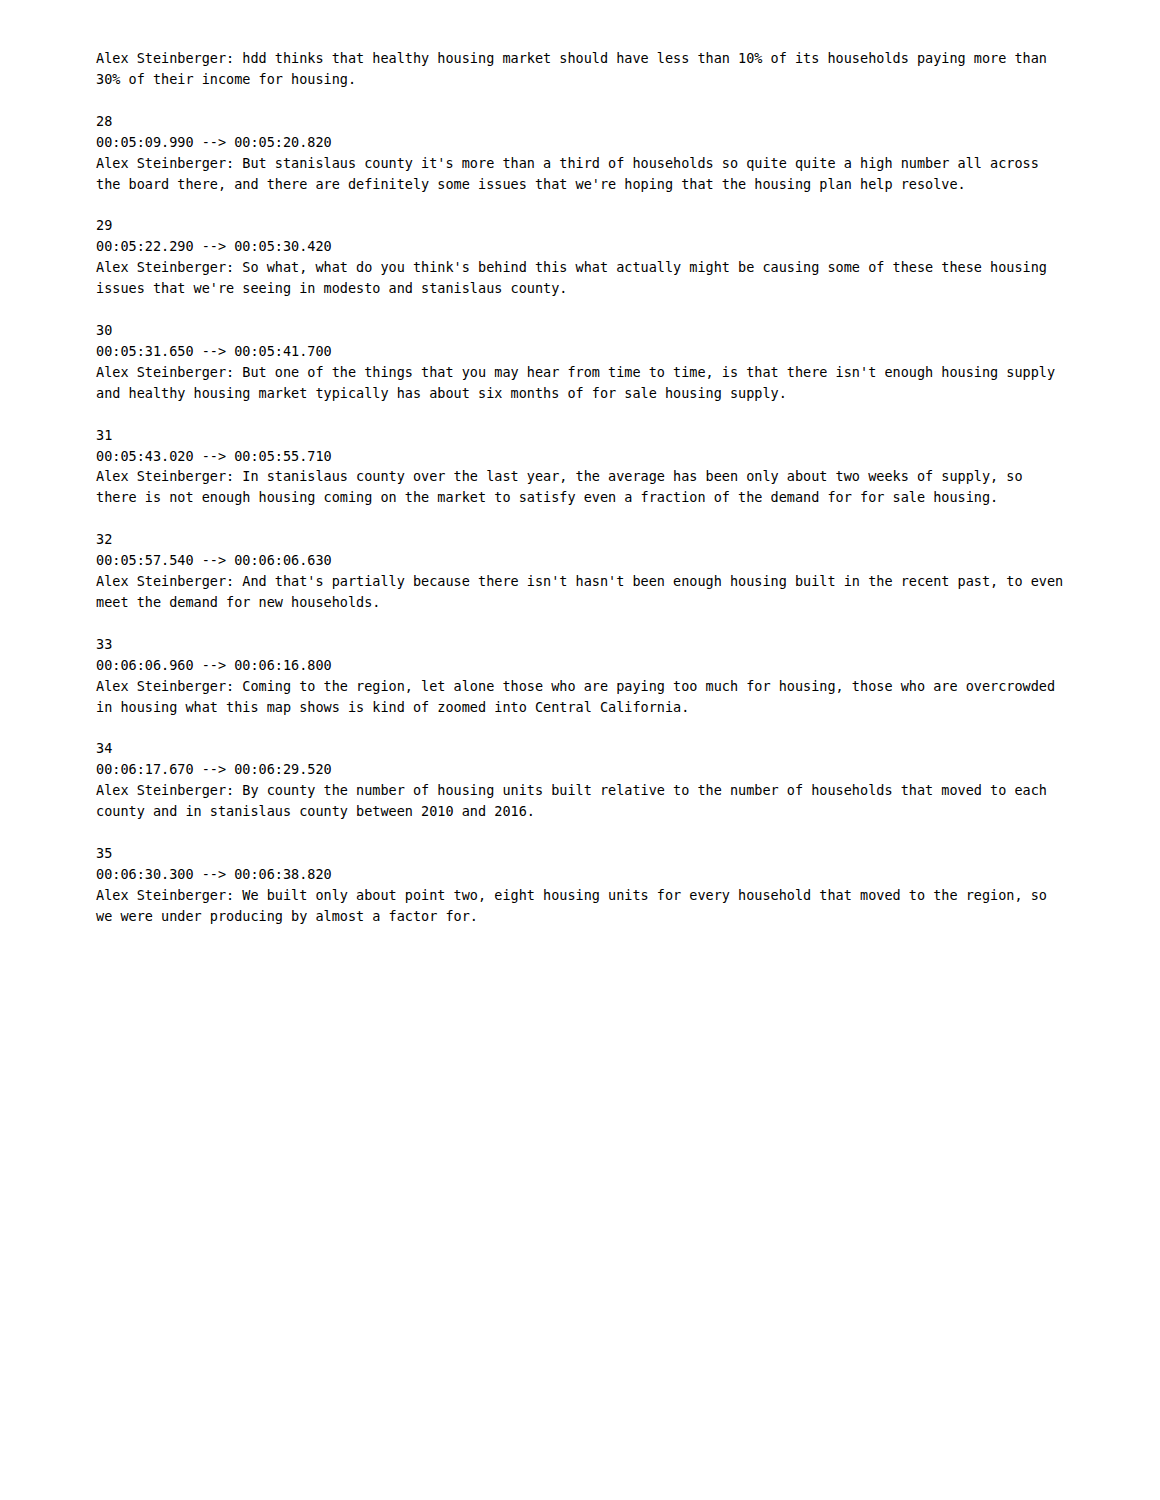Alex Steinberger: hdd thinks that healthy housing market should have less than 10% of its households paying more than 30% of their income for housing.
28
00:05:09.990 --> 00:05:20.820
Alex Steinberger: But stanislaus county it's more than a third of households so quite quite a high number all across the board there, and there are definitely some issues that we're hoping that the housing plan help resolve.
29
00:05:22.290 --> 00:05:30.420
Alex Steinberger: So what, what do you think's behind this what actually might be causing some of these these housing issues that we're seeing in modesto and stanislaus county.
30
00:05:31.650 --> 00:05:41.700
Alex Steinberger: But one of the things that you may hear from time to time, is that there isn't enough housing supply and healthy housing market typically has about six months of for sale housing supply.
31
00:05:43.020 --> 00:05:55.710
Alex Steinberger: In stanislaus county over the last year, the average has been only about two weeks of supply, so there is not enough housing coming on the market to satisfy even a fraction of the demand for for sale housing.
32
00:05:57.540 --> 00:06:06.630
Alex Steinberger: And that's partially because there isn't hasn't been enough housing built in the recent past, to even meet the demand for new households.
33
00:06:06.960 --> 00:06:16.800
Alex Steinberger: Coming to the region, let alone those who are paying too much for housing, those who are overcrowded in housing what this map shows is kind of zoomed into Central California.
34
00:06:17.670 --> 00:06:29.520
Alex Steinberger: By county the number of housing units built relative to the number of households that moved to each county and in stanislaus county between 2010 and 2016.
35
00:06:30.300 --> 00:06:38.820
Alex Steinberger: We built only about point two, eight housing units for every household that moved to the region, so we were under producing by almost a factor for.